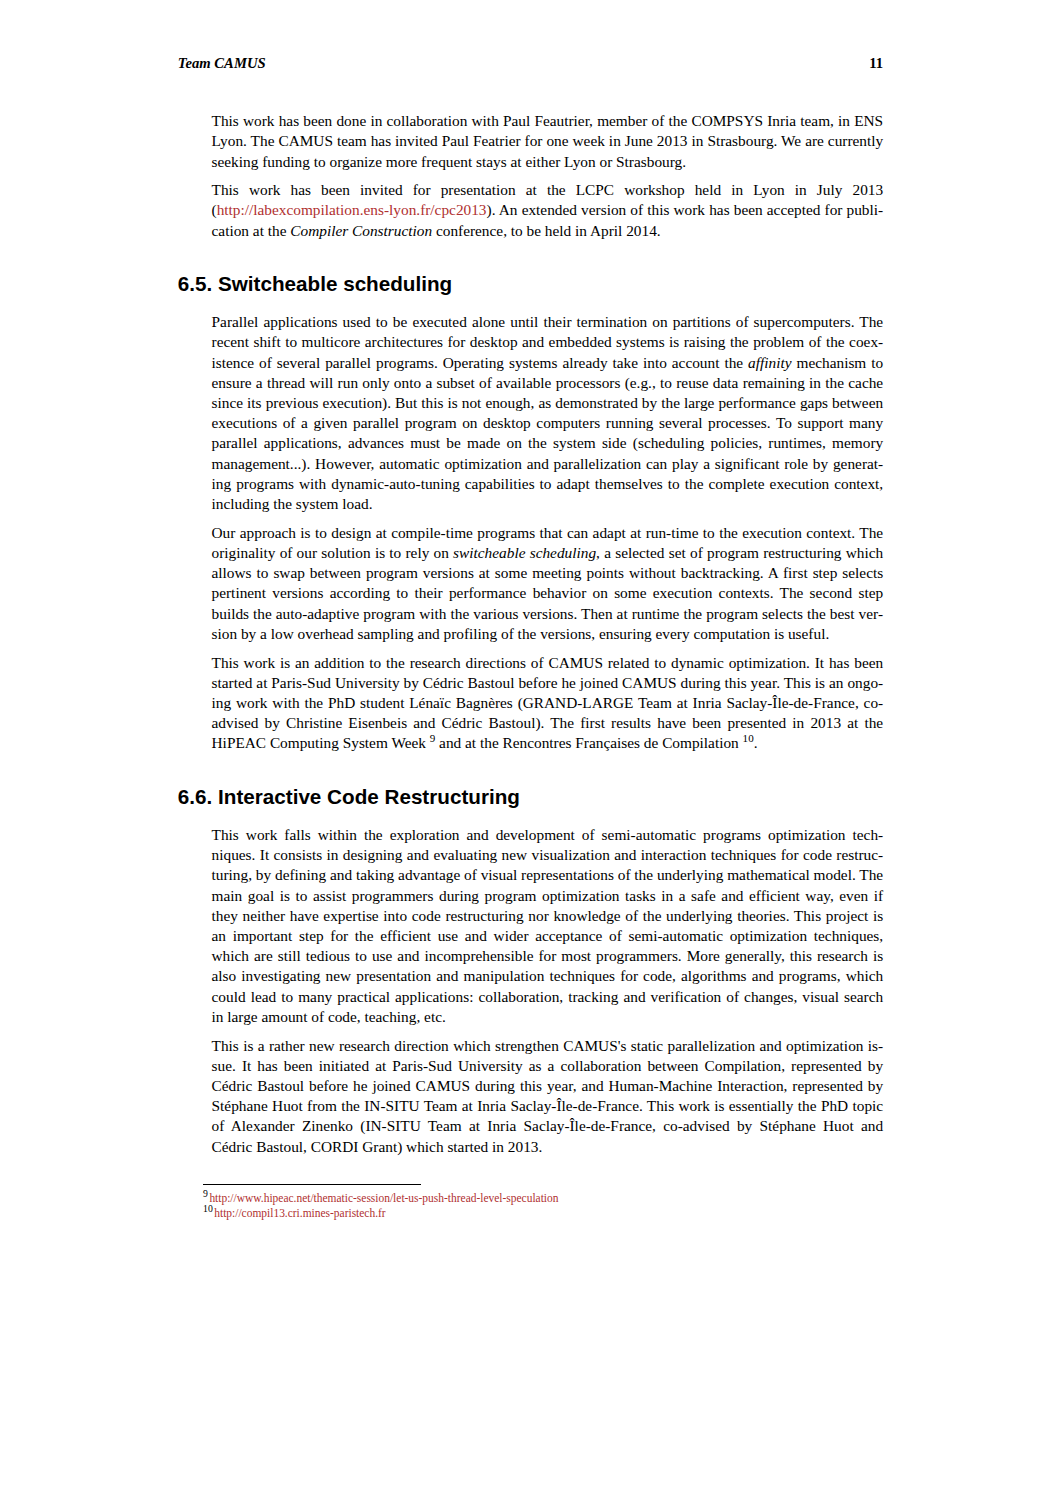Team CAMUS 11
This work has been done in collaboration with Paul Feautrier, member of the COMPSYS Inria team, in ENS Lyon. The CAMUS team has invited Paul Featrier for one week in June 2013 in Strasbourg. We are currently seeking funding to organize more frequent stays at either Lyon or Strasbourg.
This work has been invited for presentation at the LCPC workshop held in Lyon in July 2013 (http://labexcompilation.ens-lyon.fr/cpc2013). An extended version of this work has been accepted for publication at the Compiler Construction conference, to be held in April 2014.
6.5. Switcheable scheduling
Parallel applications used to be executed alone until their termination on partitions of supercomputers. The recent shift to multicore architectures for desktop and embedded systems is raising the problem of the coexistence of several parallel programs. Operating systems already take into account the affinity mechanism to ensure a thread will run only onto a subset of available processors (e.g., to reuse data remaining in the cache since its previous execution). But this is not enough, as demonstrated by the large performance gaps between executions of a given parallel program on desktop computers running several processes. To support many parallel applications, advances must be made on the system side (scheduling policies, runtimes, memory management...). However, automatic optimization and parallelization can play a significant role by generating programs with dynamic-auto-tuning capabilities to adapt themselves to the complete execution context, including the system load.
Our approach is to design at compile-time programs that can adapt at run-time to the execution context. The originality of our solution is to rely on switcheable scheduling, a selected set of program restructuring which allows to swap between program versions at some meeting points without backtracking. A first step selects pertinent versions according to their performance behavior on some execution contexts. The second step builds the auto-adaptive program with the various versions. Then at runtime the program selects the best version by a low overhead sampling and profiling of the versions, ensuring every computation is useful.
This work is an addition to the research directions of CAMUS related to dynamic optimization. It has been started at Paris-Sud University by Cédric Bastoul before he joined CAMUS during this year. This is an ongoing work with the PhD student Lénaïc Bagnères (GRAND-LARGE Team at Inria Saclay-Île-de-France, co-advised by Christine Eisenbeis and Cédric Bastoul). The first results have been presented in 2013 at the HiPEAC Computing System Week 9 and at the Rencontres Françaises de Compilation 10.
6.6. Interactive Code Restructuring
This work falls within the exploration and development of semi-automatic programs optimization techniques. It consists in designing and evaluating new visualization and interaction techniques for code restructuring, by defining and taking advantage of visual representations of the underlying mathematical model. The main goal is to assist programmers during program optimization tasks in a safe and efficient way, even if they neither have expertise into code restructuring nor knowledge of the underlying theories. This project is an important step for the efficient use and wider acceptance of semi-automatic optimization techniques, which are still tedious to use and incomprehensible for most programmers. More generally, this research is also investigating new presentation and manipulation techniques for code, algorithms and programs, which could lead to many practical applications: collaboration, tracking and verification of changes, visual search in large amount of code, teaching, etc.
This is a rather new research direction which strengthen CAMUS's static parallelization and optimization issue. It has been initiated at Paris-Sud University as a collaboration between Compilation, represented by Cédric Bastoul before he joined CAMUS during this year, and Human-Machine Interaction, represented by Stéphane Huot from the IN-SITU Team at Inria Saclay-Île-de-France. This work is essentially the PhD topic of Alexander Zinenko (IN-SITU Team at Inria Saclay-Île-de-France, co-advised by Stéphane Huot and Cédric Bastoul, CORDI Grant) which started in 2013.
9 http://www.hipeac.net/thematic-session/let-us-push-thread-level-speculation
10 http://compil13.cri.mines-paristech.fr